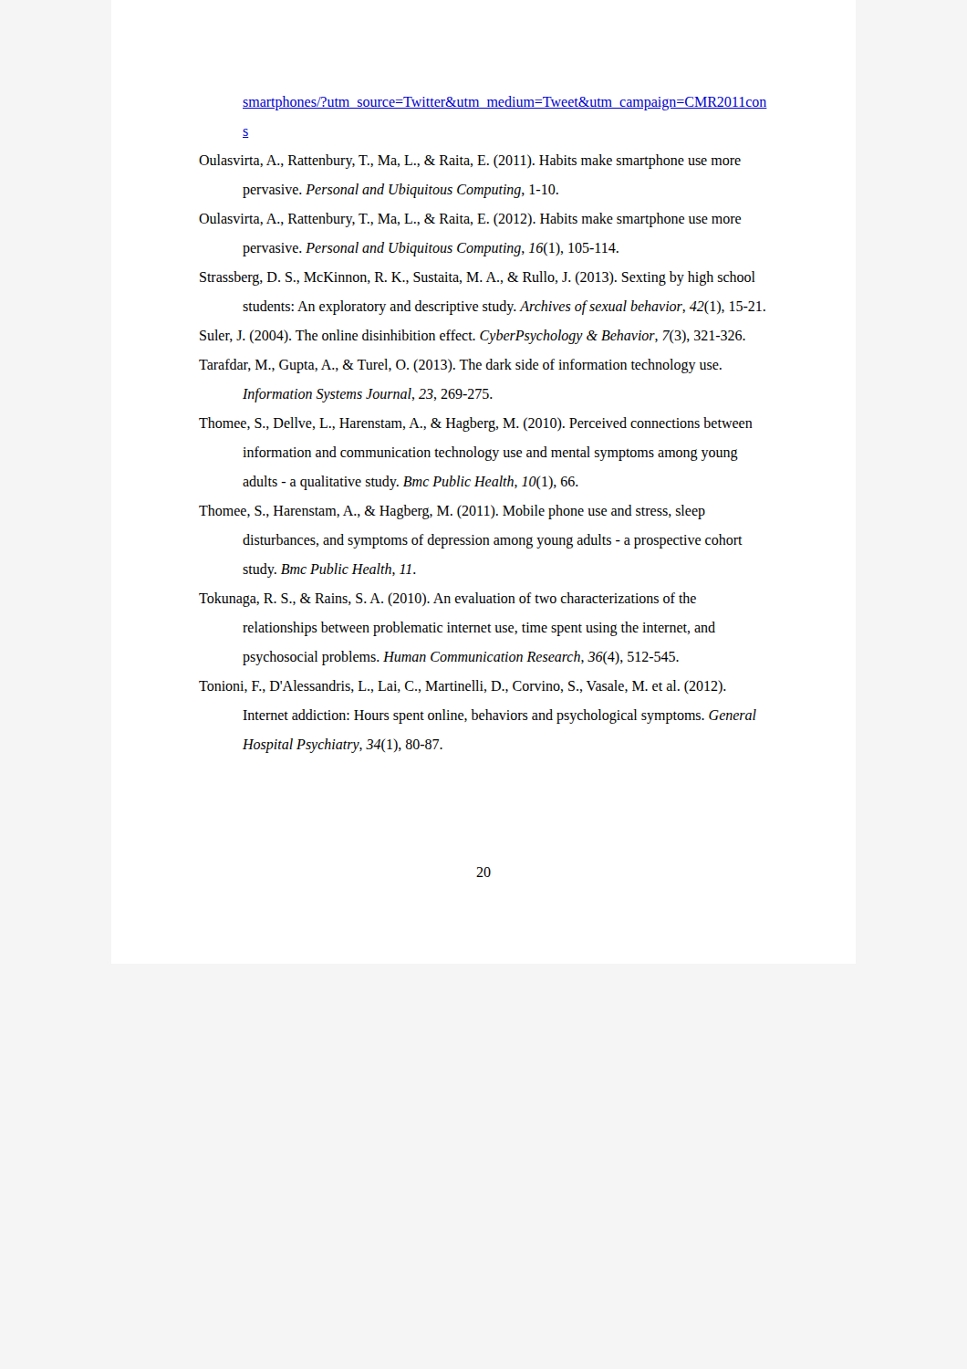smartphones/?utm_source=Twitter&utm_medium=Tweet&utm_campaign=CMR2011cons
Oulasvirta, A., Rattenbury, T., Ma, L., & Raita, E. (2011). Habits make smartphone use more pervasive. Personal and Ubiquitous Computing, 1-10.
Oulasvirta, A., Rattenbury, T., Ma, L., & Raita, E. (2012). Habits make smartphone use more pervasive. Personal and Ubiquitous Computing, 16(1), 105-114.
Strassberg, D. S., McKinnon, R. K., Sustaita, M. A., & Rullo, J. (2013). Sexting by high school students: An exploratory and descriptive study. Archives of sexual behavior, 42(1), 15-21.
Suler, J. (2004). The online disinhibition effect. CyberPsychology & Behavior, 7(3), 321-326.
Tarafdar, M., Gupta, A., & Turel, O. (2013). The dark side of information technology use. Information Systems Journal, 23, 269-275.
Thomee, S., Dellve, L., Harenstam, A., & Hagberg, M. (2010). Perceived connections between information and communication technology use and mental symptoms among young adults - a qualitative study. Bmc Public Health, 10(1), 66.
Thomee, S., Harenstam, A., & Hagberg, M. (2011). Mobile phone use and stress, sleep disturbances, and symptoms of depression among young adults - a prospective cohort study. Bmc Public Health, 11.
Tokunaga, R. S., & Rains, S. A. (2010). An evaluation of two characterizations of the relationships between problematic internet use, time spent using the internet, and psychosocial problems. Human Communication Research, 36(4), 512-545.
Tonioni, F., D'Alessandris, L., Lai, C., Martinelli, D., Corvino, S., Vasale, M. et al. (2012). Internet addiction: Hours spent online, behaviors and psychological symptoms. General Hospital Psychiatry, 34(1), 80-87.
20